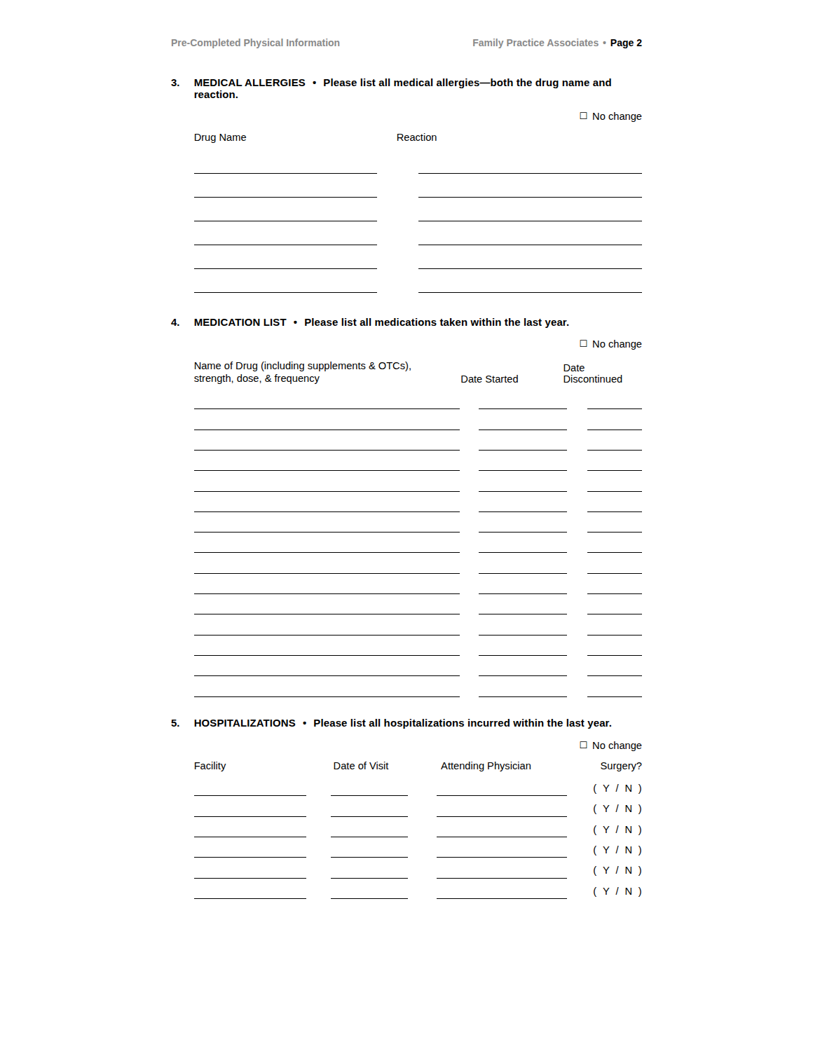Pre-Completed Physical Information
Family Practice Associates • Page 2
3.
MEDICAL ALLERGIES • Please list all medical allergies—both the drug name and reaction.
☐No change
Drug Name
Reaction
4.
MEDICATION LIST • Please list all medications taken within the last year.
☐No change
Name of Drug (including supplements & OTCs),
strength, dose, & frequency
Date Started
Date Discontinued
5.
HOSPITALIZATIONS • Please list all hospitalizations incurred within the last year.
☐No change
Facility
Date of Visit
Attending Physician
Surgery?
| | | | | | | ( Y / N ) |
| | | | | | | ( Y / N ) |
| | | | | | | ( Y / N ) |
| | | | | | | ( Y / N ) |
| | | | | | | ( Y / N ) |
| | | | | | | ( Y / N ) |